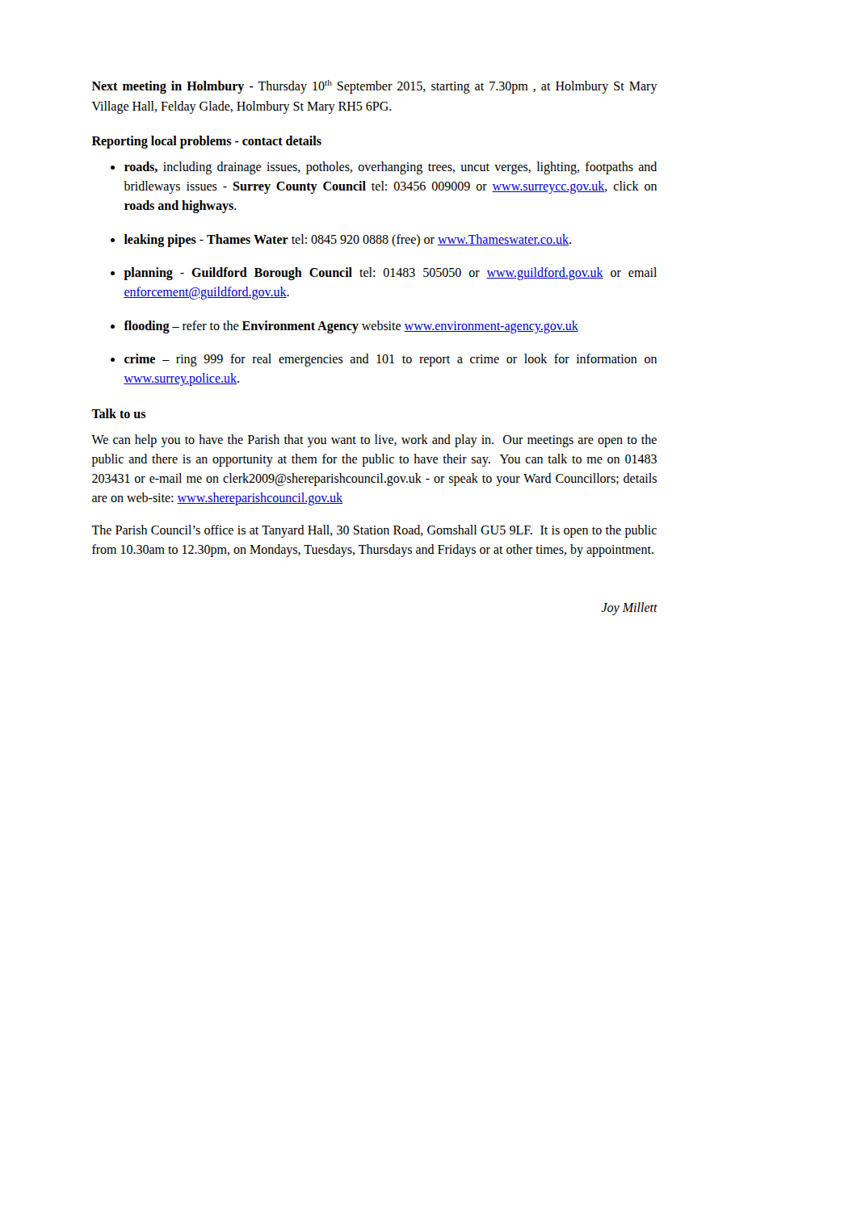Next meeting in Holmbury - Thursday 10th September 2015, starting at 7.30pm , at Holmbury St Mary Village Hall, Felday Glade, Holmbury St Mary RH5 6PG.
Reporting local problems - contact details
roads, including drainage issues, potholes, overhanging trees, uncut verges, lighting, footpaths and bridleways issues - Surrey County Council tel: 03456 009009 or www.surreycc.gov.uk, click on roads and highways.
leaking pipes - Thames Water tel: 0845 920 0888 (free) or www.Thameswater.co.uk.
planning - Guildford Borough Council tel: 01483 505050 or www.guildford.gov.uk or email enforcement@guildford.gov.uk.
flooding – refer to the Environment Agency website www.environment-agency.gov.uk
crime – ring 999 for real emergencies and 101 to report a crime or look for information on www.surrey.police.uk.
Talk to us
We can help you to have the Parish that you want to live, work and play in. Our meetings are open to the public and there is an opportunity at them for the public to have their say. You can talk to me on 01483 203431 or e-mail me on clerk2009@shereparishcouncil.gov.uk - or speak to your Ward Councillors; details are on web-site: www.shereparishcouncil.gov.uk
The Parish Council’s office is at Tanyard Hall, 30 Station Road, Gomshall GU5 9LF. It is open to the public from 10.30am to 12.30pm, on Mondays, Tuesdays, Thursdays and Fridays or at other times, by appointment.
Joy Millett